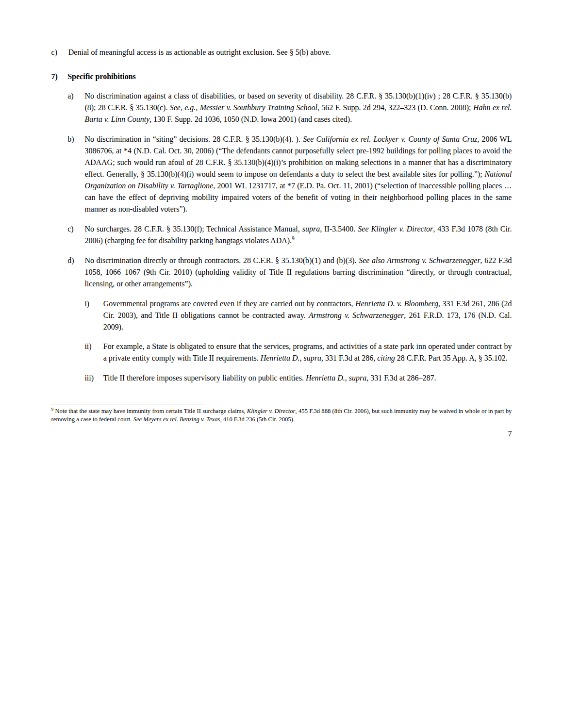c) Denial of meaningful access is as actionable as outright exclusion. See § 5(b) above.
7) Specific prohibitions
a) No discrimination against a class of disabilities, or based on severity of disability. 28 C.F.R. § 35.130(b)(1)(iv) ; 28 C.F.R. § 35.130(b)(8); 28 C.F.R. § 35.130(c). See, e.g., Messier v. Southbury Training School, 562 F. Supp. 2d 294, 322–323 (D. Conn. 2008); Hahn ex rel. Barta v. Linn County, 130 F. Supp. 2d 1036, 1050 (N.D. Iowa 2001) (and cases cited).
b) No discrimination in “siting” decisions. 28 C.F.R. § 35.130(b)(4). ). See California ex rel. Lockyer v. County of Santa Cruz, 2006 WL 3086706, at *4 (N.D. Cal. Oct. 30, 2006) (“The defendants cannot purposefully select pre-1992 buildings for polling places to avoid the ADAAG; such would run afoul of 28 C.F.R. § 35.130(b)(4)(i)’s prohibition on making selections in a manner that has a discriminatory effect. Generally, § 35.130(b)(4)(i) would seem to impose on defendants a duty to select the best available sites for polling.”); National Organization on Disability v. Tartaglione, 2001 WL 1231717, at *7 (E.D. Pa. Oct. 11, 2001) (“selection of inaccessible polling places … can have the effect of depriving mobility impaired voters of the benefit of voting in their neighborhood polling places in the same manner as non-disabled voters”).
c) No surcharges. 28 C.F.R. § 35.130(f); Technical Assistance Manual, supra, II-3.5400. See Klingler v. Director, 433 F.3d 1078 (8th Cir. 2006) (charging fee for disability parking hangtags violates ADA).9
d) No discrimination directly or through contractors. 28 C.F.R. § 35.130(b)(1) and (b)(3). See also Armstrong v. Schwarzenegger, 622 F.3d 1058, 1066–1067 (9th Cir. 2010) (upholding validity of Title II regulations barring discrimination “directly, or through contractual, licensing, or other arrangements”).
i) Governmental programs are covered even if they are carried out by contractors, Henrietta D. v. Bloomberg, 331 F.3d 261, 286 (2d Cir. 2003), and Title II obligations cannot be contracted away. Armstrong v. Schwarzenegger, 261 F.R.D. 173, 176 (N.D. Cal. 2009).
ii) For example, a State is obligated to ensure that the services, programs, and activities of a state park inn operated under contract by a private entity comply with Title II requirements. Henrietta D., supra, 331 F.3d at 286, citing 28 C.F.R. Part 35 App. A, § 35.102.
iii) Title II therefore imposes supervisory liability on public entities. Henrietta D., supra, 331 F.3d at 286–287.
9 Note that the state may have immunity from certain Title II surcharge claims, Klingler v. Director, 455 F.3d 888 (8th Cir. 2006), but such immunity may be waived in whole or in part by removing a case to federal court. See Meyers ex rel. Benzing v. Texas, 410 F.3d 236 (5th Cir. 2005).
7